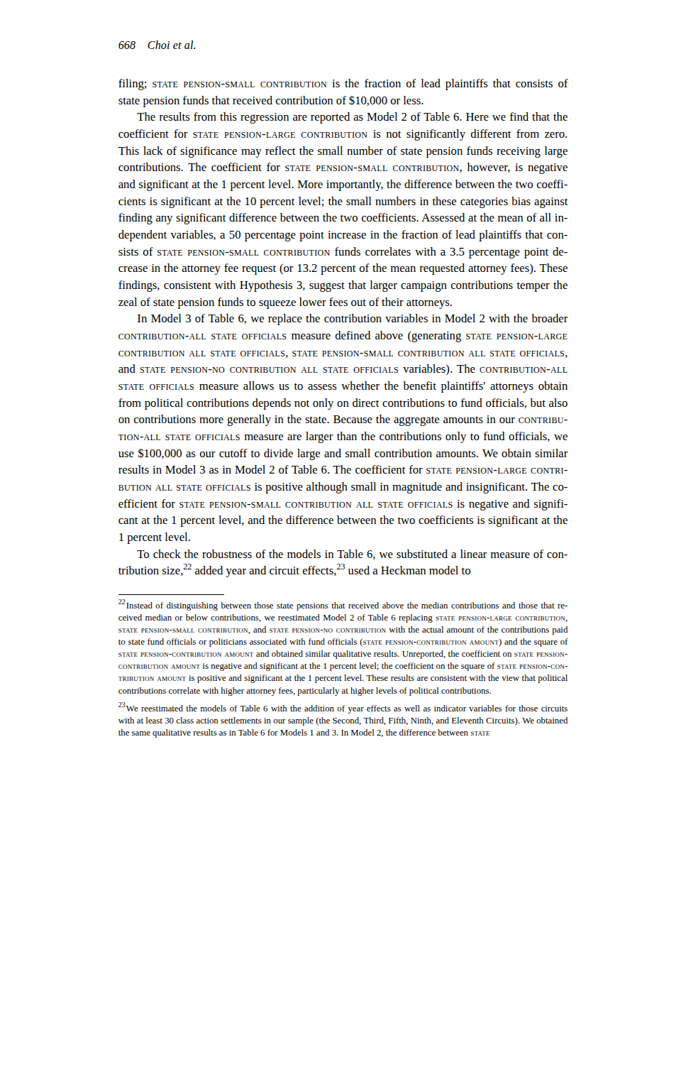668 Choi et al.
filing; state pension-small contribution is the fraction of lead plaintiffs that consists of state pension funds that received contribution of $10,000 or less.
The results from this regression are reported as Model 2 of Table 6. Here we find that the coefficient for state pension-large contribution is not significantly different from zero. This lack of significance may reflect the small number of state pension funds receiving large contributions. The coefficient for state pension-small contribution, however, is negative and significant at the 1 percent level. More importantly, the difference between the two coefficients is significant at the 10 percent level; the small numbers in these categories bias against finding any significant difference between the two coefficients. Assessed at the mean of all independent variables, a 50 percentage point increase in the fraction of lead plaintiffs that consists of state pension-small contribution funds correlates with a 3.5 percentage point decrease in the attorney fee request (or 13.2 percent of the mean requested attorney fees). These findings, consistent with Hypothesis 3, suggest that larger campaign contributions temper the zeal of state pension funds to squeeze lower fees out of their attorneys.
In Model 3 of Table 6, we replace the contribution variables in Model 2 with the broader contribution-all state officials measure defined above (generating state pension-large contribution all state officials, state pension-small contribution all state officials, and state pension-no contribution all state officials variables). The contribution-all state officials measure allows us to assess whether the benefit plaintiffs' attorneys obtain from political contributions depends not only on direct contributions to fund officials, but also on contributions more generally in the state. Because the aggregate amounts in our contribution-all state officials measure are larger than the contributions only to fund officials, we use $100,000 as our cutoff to divide large and small contribution amounts. We obtain similar results in Model 3 as in Model 2 of Table 6. The coefficient for state pension-large contribution all state officials is positive although small in magnitude and insignificant. The coefficient for state pension-small contribution all state officials is negative and significant at the 1 percent level, and the difference between the two coefficients is significant at the 1 percent level.
To check the robustness of the models in Table 6, we substituted a linear measure of contribution size,22 added year and circuit effects,23 used a Heckman model to
22 Instead of distinguishing between those state pensions that received above the median contributions and those that received median or below contributions, we reestimated Model 2 of Table 6 replacing state pension-large contribution, state pension-small contribution, and state pension-no contribution with the actual amount of the contributions paid to state fund officials or politicians associated with fund officials (state pension-contribution amount) and the square of state pension-contribution amount and obtained similar qualitative results. Unreported, the coefficient on state pension-contribution amount is negative and significant at the 1 percent level; the coefficient on the square of state pension-contribution amount is positive and significant at the 1 percent level. These results are consistent with the view that political contributions correlate with higher attorney fees, particularly at higher levels of political contributions.
23 We reestimated the models of Table 6 with the addition of year effects as well as indicator variables for those circuits with at least 30 class action settlements in our sample (the Second, Third, Fifth, Ninth, and Eleventh Circuits). We obtained the same qualitative results as in Table 6 for Models 1 and 3. In Model 2, the difference between state